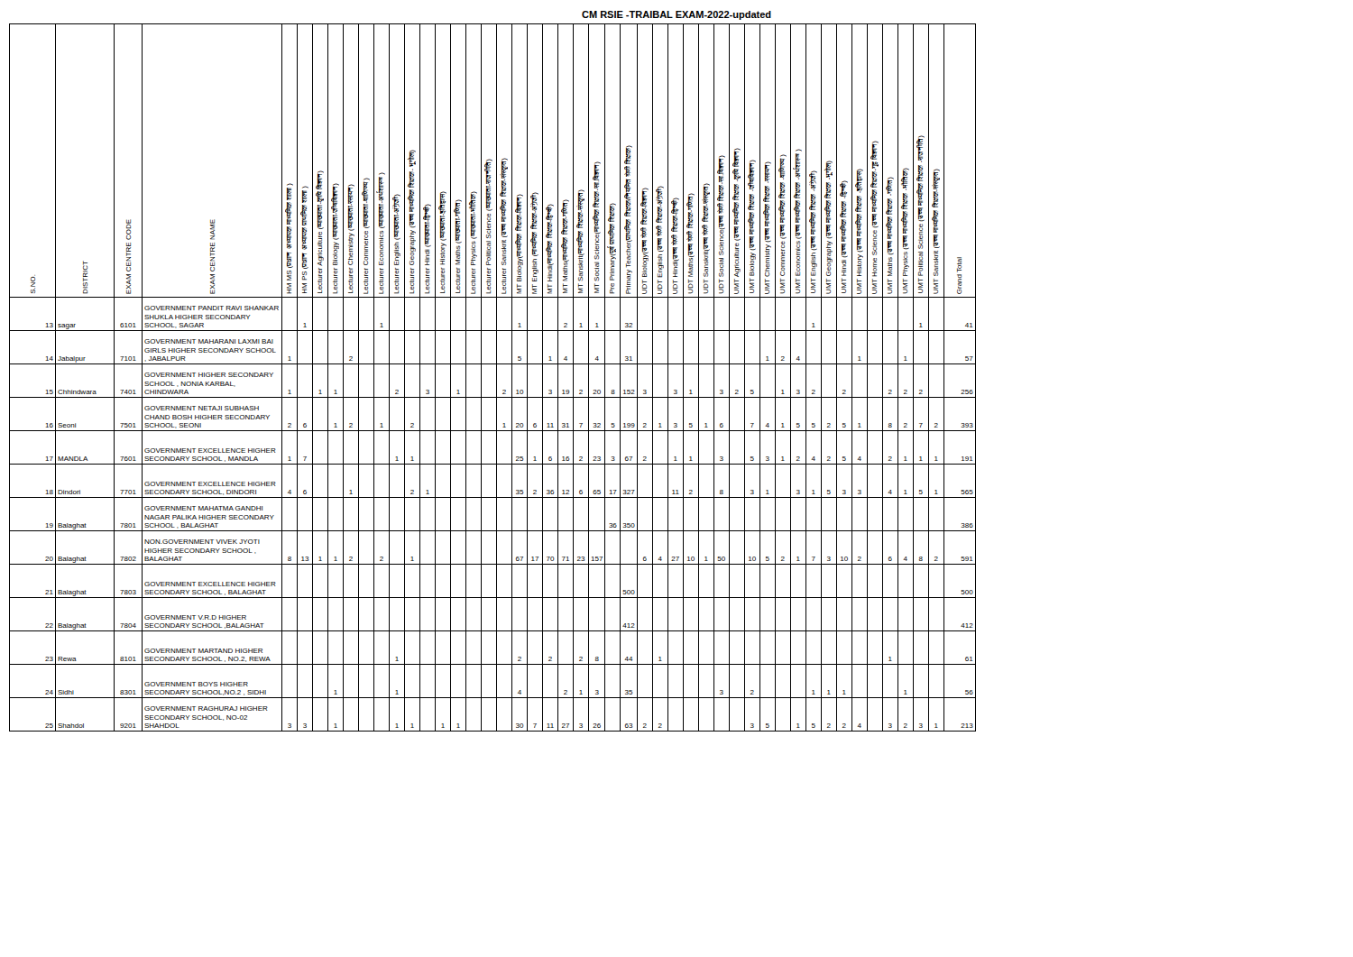CM RSIE -TRAIBAL EXAM-2022-updated
| S.NO. | DISTRICT | EXAM CENTRE CODE | EXAM CENTRE NAME | HM MS (प्रधान अध्यापक माध्यमिक शाला ) | HM PS (प्रधान अध्यापक प्राथमिक शाला ) | Lecturer Agriculture (व्याख्याता-कृषि विज्ञान) | Lecturer Biology (व्याख्याता-जीवविज्ञान) | Lecturer Chemistry (व्याख्याता-रसायन) | Lecturer Commerce (व्याख्याता-वाणिज्य ) | Lecturer Economics (व्याख्याता-अर्थशास्त्र ) | Lecturer English (व्याख्याता-अंग्रेजी) | Lecturer Geography (उच्च माध्यमिक शिक्षक- भूगोल) | Lecturer Hindi (व्याख्याता-हिन्दी) | Lecturer History (व्याख्याता-इतिहास) | Lecturer Maths (व्याख्याता-गणित) | Lecturer Physics (व्याख्याता-भौतिक) | Lecturer Political Science (व्याख्याता-राजनीति) | Lecturer Sanskrit (उच्च माध्यमिक शिक्षक-संस्कृत) | MT Biology(माध्यमिक शिक्षक-विज्ञान) | MT English (माध्यमिक शिक्षक-अंग्रेजी) | MT Hindi(माध्यमिक शिक्षक-हिन्दी) | MT Maths(माध्यमिक शिक्षक-गणित) | MT Sanskrit(माध्यमिक शिक्षक-संस्कृत) | MT Social Science(माध्यमिक शिक्षक-सा.विज्ञान) | Pre Primary(पूर्व प्राथमिक शिक्षक) | Primary Teacher(प्राथमिक शिक्षक/नियमित श्रेणी शिक्षक) | UDT Biology(उच्च श्रेणी शिक्षक-विज्ञान) | UDT English (उच्च श्रेणी शिक्षक-अंग्रेजी) | UDT Hindi(उच्च श्रेणी शिक्षक-हिन्दी) | UDT Maths(उच्च श्रेणी शिक्षक-गणित) | UDT Sanskrit(उच्च श्रेणी शिक्षक-संस्कृत) | UDT Social Science(उच्च श्रेणी शिक्षक-सा.विज्ञान) | UMT Agriculture (उच्च माध्यमिक शिक्षक -कृषि विज्ञान) | UMT Biology (उच्च माध्यमिक शिक्षक -जीवविज्ञान) | UMT Chemistry (उच्च माध्यमिक शिक्षक -रसायन) | UMT Commerce (उच्च माध्यमिक शिक्षक -वाणिज्य ) | UMT Economics (उच्च माध्यमिक शिक्षक -अर्थशास्त्र ) | UMT English (उच्च माध्यमिक शिक्षक -अंग्रेजी) | UMT Geography (उच्च माध्यमिक शिक्षक -भूगोल) | UMT Hindi (उच्च माध्यमिक शिक्षक -हिन्दी) | UMT History (उच्च माध्यमिक शिक्षक -इतिहास) | UMT Home Science (उच्च माध्यमिक शिक्षक-गृह विज्ञान) | UMT Maths (उच्च माध्यमिक शिक्षक -गणित) | UMT Physics (उच्च माध्यमिक शिक्षक -भौतिक) | UMT Political Science (उच्च माध्यमिक शिक्षक -राजनीति) | UMT Sanskrit (उच्च माध्यमिक शिक्षक-संस्कृत) | Grand Total |
| --- | --- | --- | --- | --- | --- | --- | --- | --- | --- | --- | --- | --- | --- | --- | --- | --- | --- | --- | --- | --- | --- | --- | --- | --- | --- | --- | --- | --- | --- | --- | --- | --- | --- | --- | --- | --- | --- | --- | --- | --- | --- | --- | --- | --- | --- | --- | --- |
| 13 | sagar | 6101 | GOVERNMENT PANDIT RAVI SHANKAR SHUKLA HIGHER SECONDARY SCHOOL, SAGAR | | 1 | | | | | 1 | | | | | | | | | 1 | | | 2 | 1 | 1 | | 32 | | | | | | | | | | | | 1 | | | | | | | 1 | | 41 |
| 14 | Jabalpur | 7101 | GOVERNMENT MAHARANI LAXMI BAI GIRLS HIGHER SECONDARY SCHOOL , JABALPUR | 1 | | | | 2 | | | | | | | | | | | 5 | | 1 | 4 | | 4 | | 31 | | | | | | | | | 1 | 2 | 4 | | | | 1 | | | 1 | | | 57 |
| 15 | Chhindwara | 7401 | GOVERNMENT HIGHER SECONDARY SCHOOL , NONIA KARBAL, CHINDWARA | 1 | | 1 | 1 | | | | 2 | | 3 | | 1 | | | 2 | 10 | | 3 | 19 | 2 | 20 | 8 | 152 | 3 | | 3 | 1 | | 3 | 2 | 5 | | 1 | 3 | 2 | | 2 | | | 2 | 2 | 2 | | 256 |
| 16 | Seoni | 7501 | GOVERNMENT NETAJI SUBHASH CHAND BOSH HIGHER SECONDARY SCHOOL, SEONI | 2 | 6 | | 1 | 2 | | 1 | | 2 | | | | | | 1 | 20 | 6 | 11 | 31 | 7 | 32 | 5 | 199 | 2 | 1 | 3 | 5 | 1 | 6 | | 7 | 4 | 1 | 5 | 5 | 2 | 5 | 1 | | 8 | 2 | 7 | 2 | 393 |
| 17 | MANDLA | 7601 | GOVERNMENT EXCELLENCE HIGHER SECONDARY SCHOOL , MANDLA | 1 | 7 | | | | | | 1 | 1 | | | | | | | 25 | 1 | 6 | 16 | 2 | 23 | 3 | 67 | 2 | | 1 | 1 | | 3 | | 5 | 3 | 1 | 2 | 4 | 2 | 5 | 4 | | 2 | 1 | 1 | 1 | 191 |
| 18 | Dindori | 7701 | GOVERNMENT EXCELLENCE HIGHER SECONDARY SCHOOL, DINDORI | 4 | 6 | | | 1 | | | | 2 | 1 | | | | | | 35 | 2 | 36 | 12 | 6 | 65 | 17 | 327 | | | 11 | 2 | | 8 | | 3 | 1 | | 3 | 1 | 5 | 3 | 3 | | 4 | 1 | 5 | 1 | 565 |
| 19 | Balaghat | 7801 | GOVERNMENT MAHATMA GANDHI NAGAR PALIKA HIGHER SECONDARY SCHOOL , BALAGHAT | | | | | | | | | | | | | | | | | | | | | | 36 | 350 | | | | | | | | | | | | | | | | | | | | | 386 |
| 20 | Balaghat | 7802 | NON.GOVERNMENT VIVEK JYOTI HIGHER SECONDARY SCHOOL , BALAGHAT | 8 | 13 | 1 | 1 | 2 | | 2 | | 1 | | | | | | | 67 | 17 | 70 | 71 | 23 | 157 | | | 6 | 4 | 27 | 10 | 1 | 50 | | 10 | 5 | 2 | 1 | 7 | 3 | 10 | 2 | | 6 | 4 | 8 | 2 | 591 |
| 21 | Balaghat | 7803 | GOVERNMENT EXCELLENCE HIGHER SECONDARY SCHOOL , BALAGHAT | | | | | | | | | | | | | | | | | | | | | | | 500 | | | | | | | | | | | | | | | | | | | | | 500 |
| 22 | Balaghat | 7804 | GOVERNMENT V.R.D HIGHER SECONDARY SCHOOL ,BALAGHAT | | | | | | | | | | | | | | | | | | | | | | | 412 | | | | | | | | | | | | | | | | | | | | | 412 |
| 23 | Rewa | 8101 | GOVERNMENT MARTAND HIGHER SECONDARY SCHOOL , NO.2, REWA | | | | | | | | 1 | | | | | | | | 2 | | 2 | | 2 | 8 | | 44 | | 1 | | | | | | | | | | | | | | | 1 | | | | 61 |
| 24 | Sidhi | 8301 | GOVERNMENT BOYS HIGHER SECONDARY SCHOOL,NO.2 , SIDHI | | | | 1 | | | | 1 | | | | | | | | 4 | | | 2 | 1 | 3 | | 35 | | | | | | 3 | | 2 | | | | 1 | 1 | 1 | | | | 1 | | | 56 |
| 25 | Shahdol | 9201 | GOVERNMENT RAGHURAJ HIGHER SECONDARY SCHOOL, NO-02 SHAHDOL | 3 | 3 | | 1 | | | | 1 | 1 | | 1 | 1 | | | | 30 | 7 | 11 | 27 | 3 | 26 | | 63 | 2 | 2 | | | | | | 3 | 5 | | 1 | 5 | 2 | 2 | 4 | | 3 | 2 | 3 | 1 | 213 |